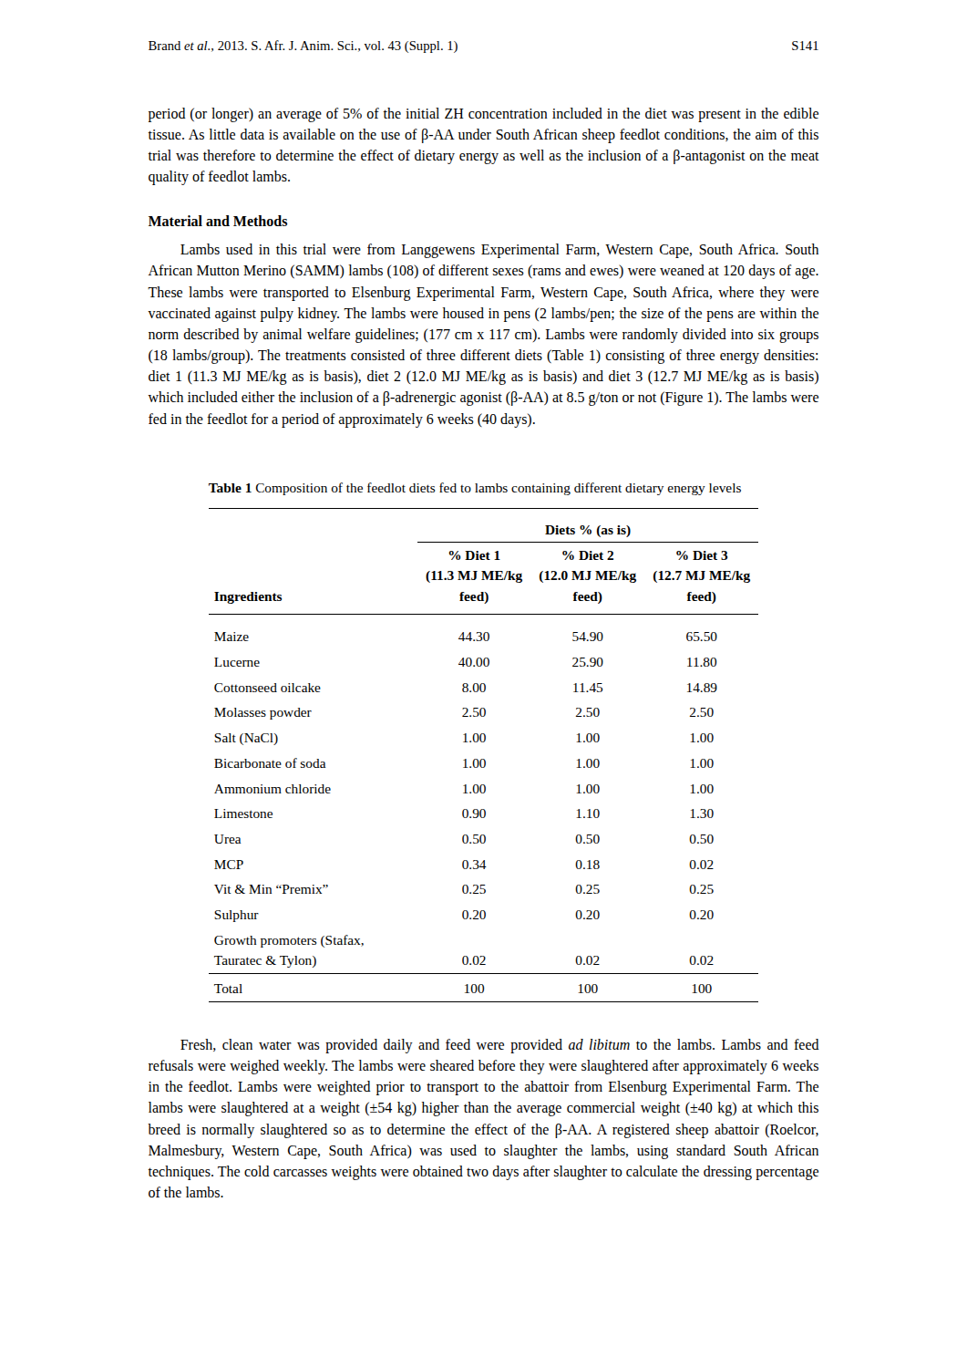Brand et al., 2013. S. Afr. J. Anim. Sci., vol. 43 (Suppl. 1) S141
period (or longer) an average of 5% of the initial ZH concentration included in the diet was present in the edible tissue. As little data is available on the use of β-AA under South African sheep feedlot conditions, the aim of this trial was therefore to determine the effect of dietary energy as well as the inclusion of a β-antagonist on the meat quality of feedlot lambs.
Material and Methods
Lambs used in this trial were from Langgewens Experimental Farm, Western Cape, South Africa. South African Mutton Merino (SAMM) lambs (108) of different sexes (rams and ewes) were weaned at 120 days of age. These lambs were transported to Elsenburg Experimental Farm, Western Cape, South Africa, where they were vaccinated against pulpy kidney. The lambs were housed in pens (2 lambs/pen; the size of the pens are within the norm described by animal welfare guidelines; (177 cm x 117 cm). Lambs were randomly divided into six groups (18 lambs/group). The treatments consisted of three different diets (Table 1) consisting of three energy densities: diet 1 (11.3 MJ ME/kg as is basis), diet 2 (12.0 MJ ME/kg as is basis) and diet 3 (12.7 MJ ME/kg as is basis) which included either the inclusion of a β-adrenergic agonist (β-AA) at 8.5 g/ton or not (Figure 1). The lambs were fed in the feedlot for a period of approximately 6 weeks (40 days).
Table 1 Composition of the feedlot diets fed to lambs containing different dietary energy levels
| | Diets % (as is) |
| --- | --- |
| Ingredients | % Diet 1 (11.3 MJ ME/kg feed) | % Diet 2 (12.0 MJ ME/kg feed) | % Diet 3 (12.7 MJ ME/kg feed) |
| Maize | 44.30 | 54.90 | 65.50 |
| Lucerne | 40.00 | 25.90 | 11.80 |
| Cottonseed oilcake | 8.00 | 11.45 | 14.89 |
| Molasses powder | 2.50 | 2.50 | 2.50 |
| Salt (NaCl) | 1.00 | 1.00 | 1.00 |
| Bicarbonate of soda | 1.00 | 1.00 | 1.00 |
| Ammonium chloride | 1.00 | 1.00 | 1.00 |
| Limestone | 0.90 | 1.10 | 1.30 |
| Urea | 0.50 | 0.50 | 0.50 |
| MCP | 0.34 | 0.18 | 0.02 |
| Vit & Min “Premix” | 0.25 | 0.25 | 0.25 |
| Sulphur | 0.20 | 0.20 | 0.20 |
| Growth promoters (Stafax, Tauratec & Tylon) | 0.02 | 0.02 | 0.02 |
| Total | 100 | 100 | 100 |
Fresh, clean water was provided daily and feed were provided ad libitum to the lambs. Lambs and feed refusals were weighed weekly. The lambs were sheared before they were slaughtered after approximately 6 weeks in the feedlot. Lambs were weighted prior to transport to the abattoir from Elsenburg Experimental Farm. The lambs were slaughtered at a weight (±54 kg) higher than the average commercial weight (±40 kg) at which this breed is normally slaughtered so as to determine the effect of the β-AA. A registered sheep abattoir (Roelcor, Malmesbury, Western Cape, South Africa) was used to slaughter the lambs, using standard South African techniques. The cold carcasses weights were obtained two days after slaughter to calculate the dressing percentage of the lambs.